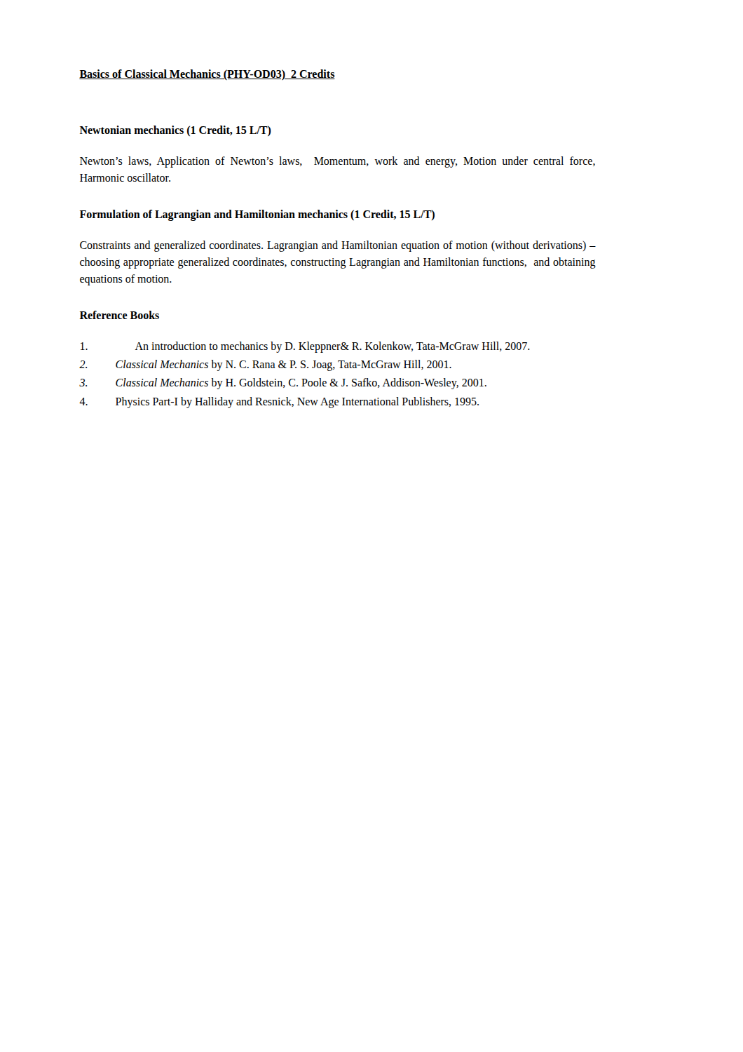Basics of Classical Mechanics (PHY-OD03) 2 Credits
Newtonian mechanics (1 Credit, 15 L/T)
Newton’s laws, Application of Newton’s laws, Momentum, work and energy, Motion under central force, Harmonic oscillator.
Formulation of Lagrangian and Hamiltonian mechanics (1 Credit, 15 L/T)
Constraints and generalized coordinates. Lagrangian and Hamiltonian equation of motion (without derivations) – choosing appropriate generalized coordinates, constructing Lagrangian and Hamiltonian functions, and obtaining equations of motion.
Reference Books
1. An introduction to mechanics by D. Kleppner& R. Kolenkow, Tata-McGraw Hill, 2007.
2. Classical Mechanics by N. C. Rana & P. S. Joag, Tata-McGraw Hill, 2001.
3. Classical Mechanics by H. Goldstein, C. Poole & J. Safko, Addison-Wesley, 2001.
4. Physics Part-I by Halliday and Resnick, New Age International Publishers, 1995.